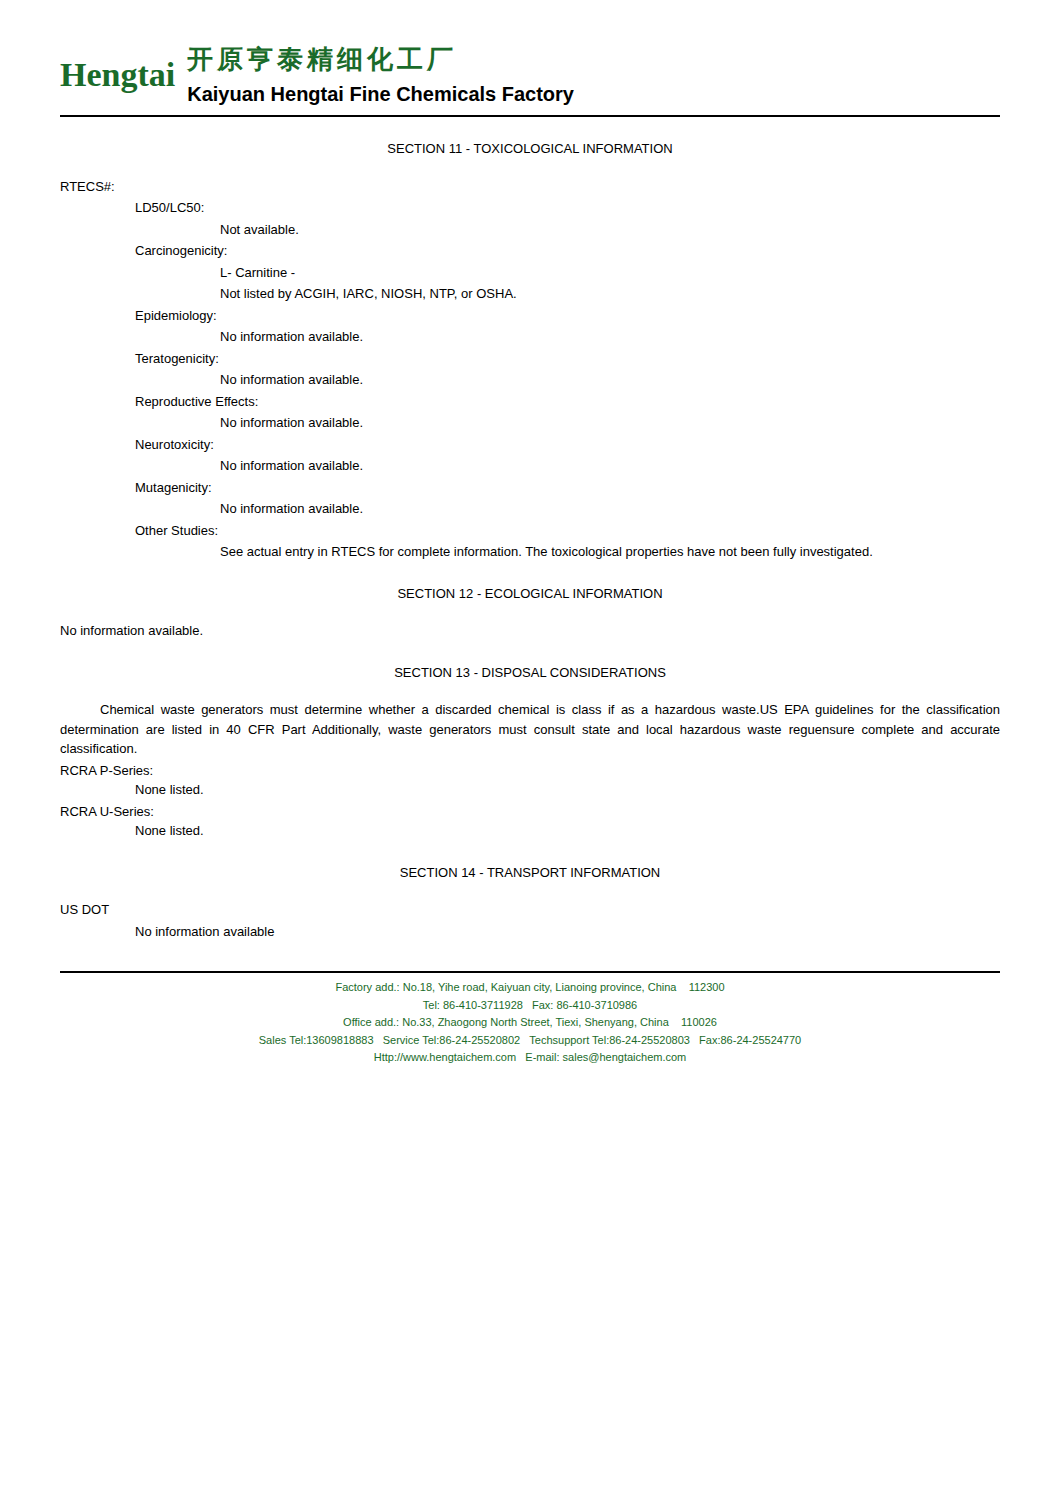Hengtai
开原亨泰精细化工厂 Kaiyuan Hengtai Fine Chemicals Factory
SECTION 11 - TOXICOLOGICAL INFORMATION
RTECS#:
LD50/LC50:
Not available.
Carcinogenicity:
L- Carnitine -
Not listed by ACGIH, IARC, NIOSH, NTP, or OSHA.
Epidemiology:
No information available.
Teratogenicity:
No information available.
Reproductive Effects:
No information available.
Neurotoxicity:
No information available.
Mutagenicity:
No information available.
Other Studies:
See actual entry in RTECS for complete information. The toxicological properties have not been fully investigated.
SECTION 12 - ECOLOGICAL INFORMATION
No information available.
SECTION 13 - DISPOSAL CONSIDERATIONS
Chemical waste generators must determine whether a discarded chemical is class if as a hazardous waste.US EPA guidelines for the classification determination are listed in 40 CFR Part Additionally, waste generators must consult state and local hazardous waste reguensure complete and accurate classification.
RCRA P-Series:
None listed.
RCRA U-Series:
None listed.
SECTION 14 - TRANSPORT INFORMATION
US DOT
No information available
Factory add.: No.18, Yihe road, Kaiyuan city, Lianoing province, China 112300
Tel: 86-410-3711928 Fax: 86-410-3710986
Office add.: No.33, Zhaogong North Street, Tiexi, Shenyang, China 110026
Sales Tel:13609818883 Service Tel:86-24-25520802 Techsupport Tel:86-24-25520803 Fax:86-24-25524770
Http://www.hengtaichem.com E-mail: sales@hengtaichem.com